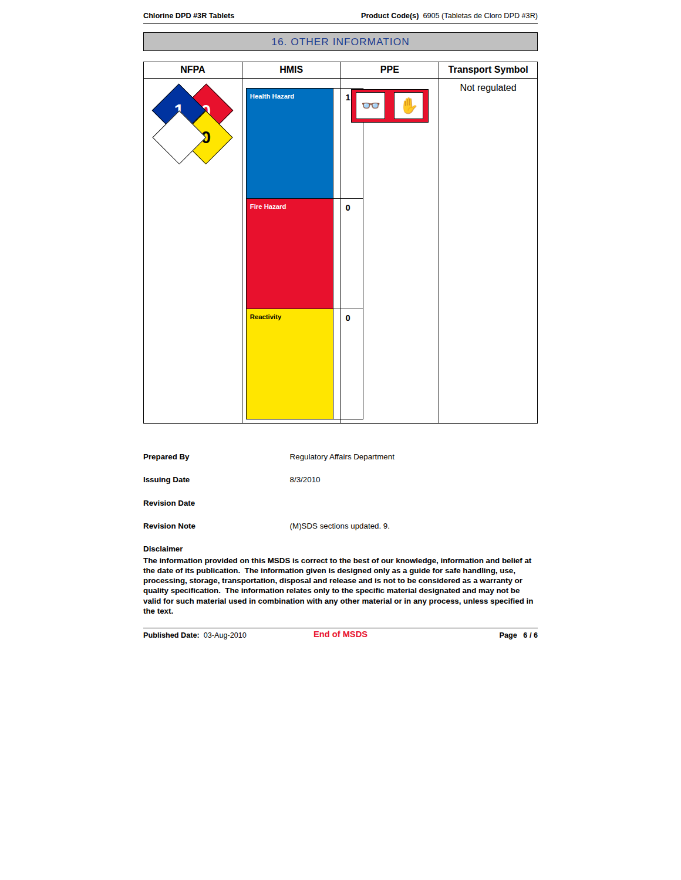Chlorine DPD #3R Tablets
Product Code(s) 6905 (Tabletas de Cloro DPD #3R)
16. OTHER INFORMATION
| NFPA | HMIS | PPE | Transport Symbol |
| --- | --- | --- | --- |
| 0 1 0 | / Health Hazard / 1 / / Fire Hazard / 0 / / Reactivity / 0 / | 👓 ✋ | Not regulated |
Prepared By
Regulatory Affairs Department
Issuing Date
8/3/2010
Revision Date
Revision Note
(M)SDS sections updated. 9.
Disclaimer
The information provided on this MSDS is correct to the best of our knowledge, information and belief at the date of its publication. The information given is designed only as a guide for safe handling, use, processing, storage, transportation, disposal and release and is not to be considered as a warranty or quality specification. The information relates only to the specific material designated and may not be valid for such material used in combination with any other material or in any process, unless specified in the text.
End of MSDS
Published Date: 03-Aug-2010
Page 6 / 6